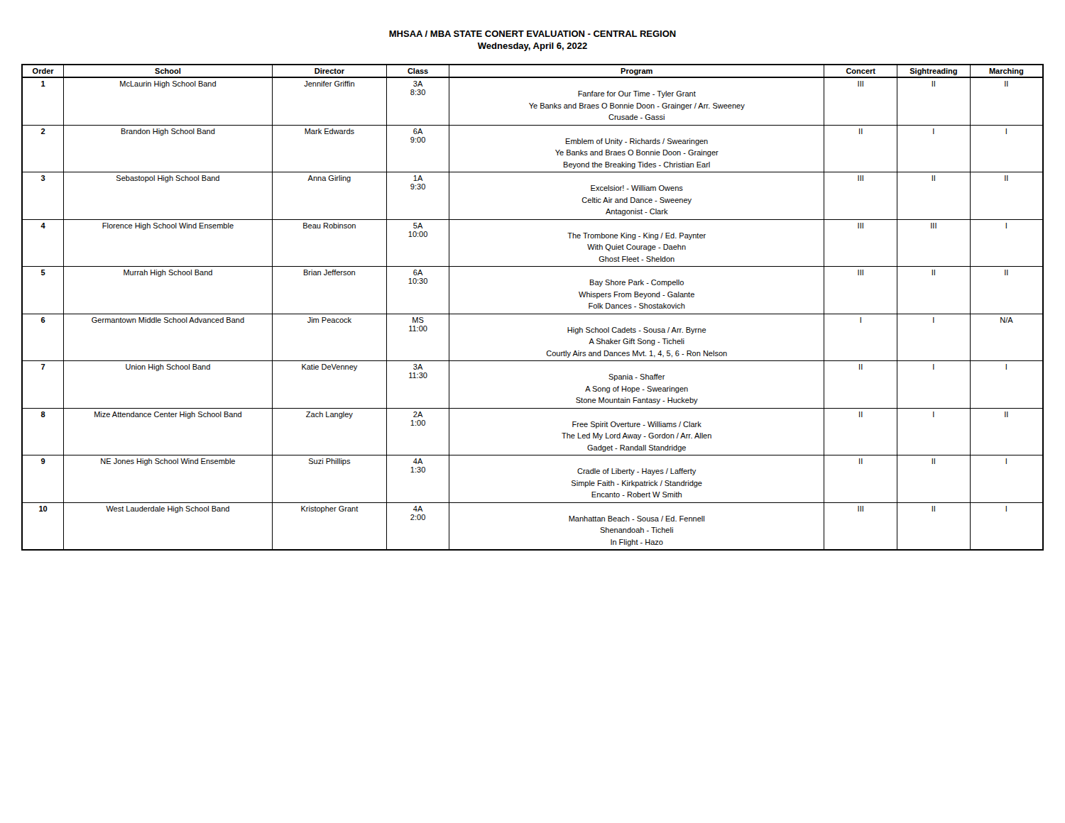MHSAA / MBA STATE CONERT EVALUATION - CENTRAL REGION
Wednesday, April 6, 2022
| Order | School | Director | Class | Program | Concert | Sightreading | Marching |
| --- | --- | --- | --- | --- | --- | --- | --- |
| 1 | McLaurin High School Band | Jennifer Griffin | 3A 8:30 | Fanfare for Our Time - Tyler Grant Ye Banks and Braes O Bonnie Doon - Grainger / Arr. Sweeney Crusade - Gassi | III | II | II |
| 2 | Brandon High School Band | Mark Edwards | 6A 9:00 | Emblem of Unity - Richards / Swearingen Ye Banks and Braes O Bonnie Doon - Grainger Beyond the Breaking Tides - Christian Earl | II | I | I |
| 3 | Sebastopol High School Band | Anna Girling | 1A 9:30 | Excelsior! - William Owens Celtic Air and Dance - Sweeney Antagonist - Clark | III | II | II |
| 4 | Florence High School Wind Ensemble | Beau Robinson | 5A 10:00 | The Trombone King - King / Ed. Paynter With Quiet Courage - Daehn Ghost Fleet - Sheldon | III | III | I |
| 5 | Murrah High School Band | Brian Jefferson | 6A 10:30 | Bay Shore Park - Compello Whispers From Beyond - Galante Folk Dances - Shostakovich | III | II | II |
| 6 | Germantown Middle School Advanced Band | Jim Peacock | MS 11:00 | High School Cadets - Sousa / Arr. Byrne A Shaker Gift Song - Ticheli Courtly Airs and Dances Mvt. 1, 4, 5, 6 - Ron Nelson | I | I | N/A |
| 7 | Union High School Band | Katie DeVenney | 3A 11:30 | Spania - Shaffer A Song of Hope - Swearingen Stone Mountain Fantasy - Huckeby | II | I | I |
| 8 | Mize Attendance Center High School Band | Zach Langley | 2A 1:00 | Free Spirit Overture - Williams / Clark The Led My Lord Away - Gordon / Arr. Allen Gadget - Randall Standridge | II | I | II |
| 9 | NE Jones High School Wind Ensemble | Suzi Phillips | 4A 1:30 | Cradle of Liberty - Hayes / Lafferty Simple Faith - Kirkpatrick / Standridge Encanto - Robert W Smith | II | II | I |
| 10 | West Lauderdale High School Band | Kristopher Grant | 4A 2:00 | Manhattan Beach - Sousa / Ed. Fennell Shenandoah - Ticheli In Flight - Hazo | III | II | I |